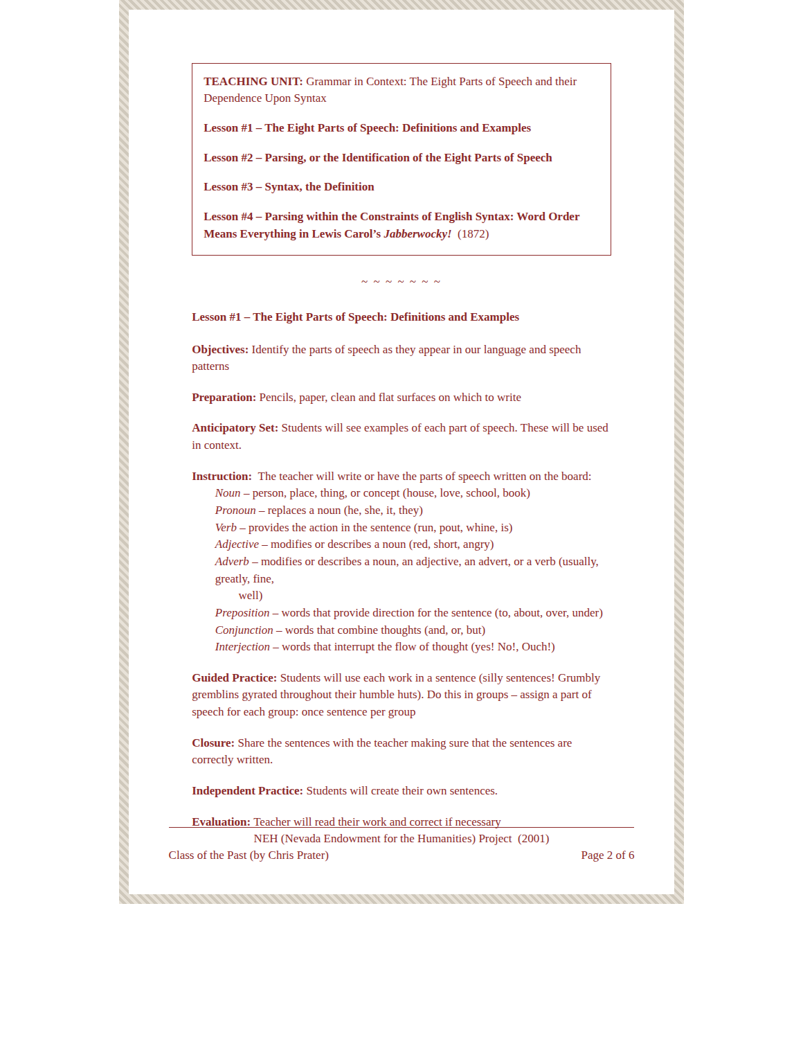TEACHING UNIT: Grammar in Context: The Eight Parts of Speech and their Dependence Upon Syntax
Lesson #1 – The Eight Parts of Speech: Definitions and Examples
Lesson #2 – Parsing, or the Identification of the Eight Parts of Speech
Lesson #3 – Syntax, the Definition
Lesson #4 – Parsing within the Constraints of English Syntax: Word Order Means Everything in Lewis Carol’s Jabberwocky! (1872)
~ ~ ~ ~ ~ ~ ~
Lesson #1 – The Eight Parts of Speech: Definitions and Examples
Objectives: Identify the parts of speech as they appear in our language and speech patterns
Preparation: Pencils, paper, clean and flat surfaces on which to write
Anticipatory Set: Students will see examples of each part of speech. These will be used in context.
Instruction: The teacher will write or have the parts of speech written on the board:
Noun – person, place, thing, or concept (house, love, school, book)
Pronoun – replaces a noun (he, she, it, they)
Verb – provides the action in the sentence (run, pout, whine, is)
Adjective – modifies or describes a noun (red, short, angry)
Adverb – modifies or describes a noun, an adjective, an advert, or a verb (usually, greatly, fine,
well)
Preposition – words that provide direction for the sentence (to, about, over, under)
Conjunction – words that combine thoughts (and, or, but)
Interjection – words that interrupt the flow of thought (yes! No!, Ouch!)
Guided Practice: Students will use each work in a sentence (silly sentences! Grumbly gremblins gyrated throughout their humble huts). Do this in groups – assign a part of speech for each group: once sentence per group
Closure: Share the sentences with the teacher making sure that the sentences are correctly written.
Independent Practice: Students will create their own sentences.
Evaluation: Teacher will read their work and correct if necessary
NEH (Nevada Endowment for the Humanities) Project (2001)
Class of the Past (by Chris Prater) Page 2 of 6